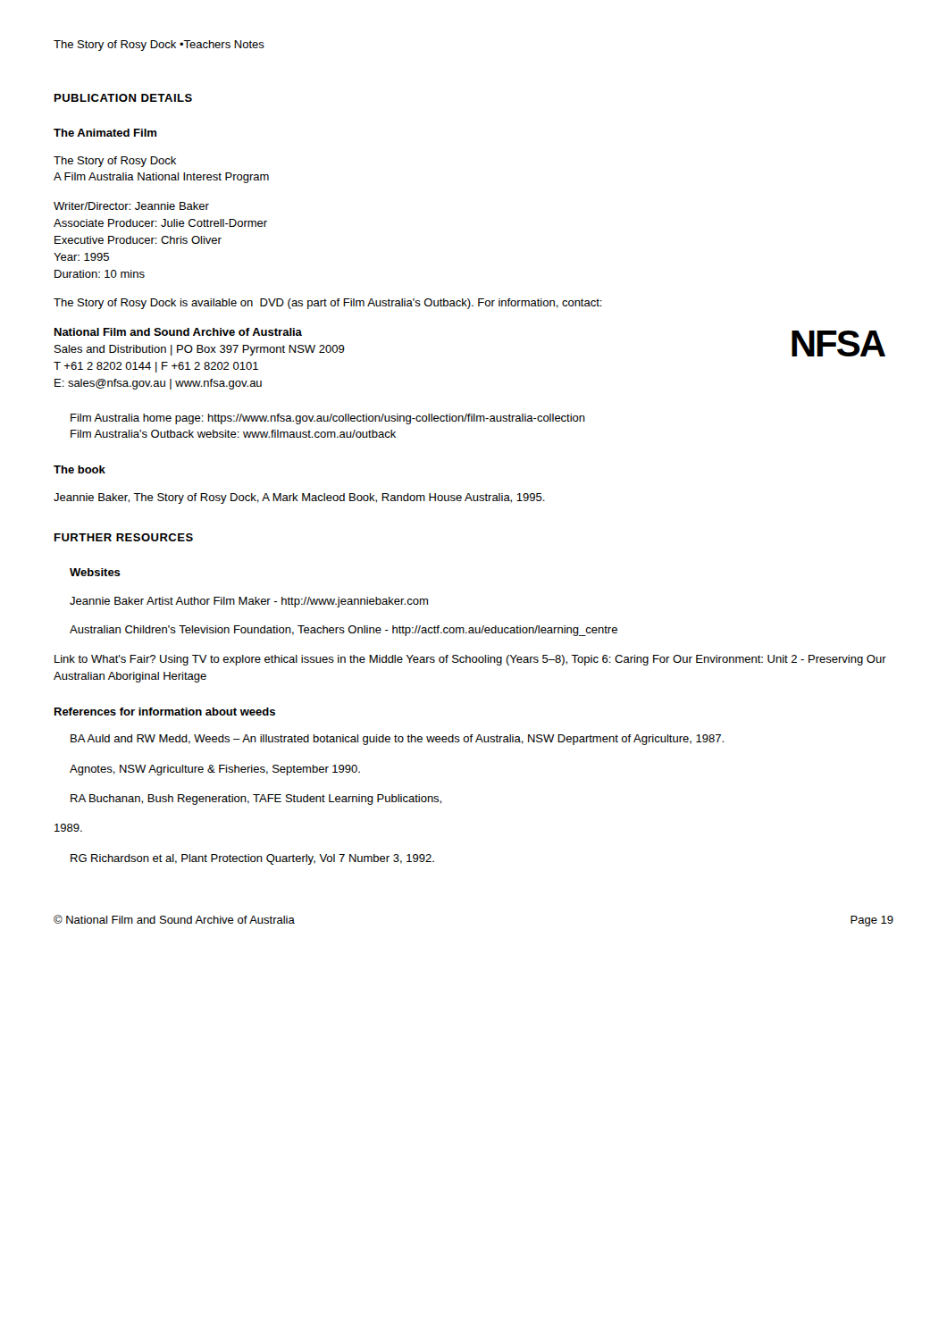The Story of Rosy Dock •Teachers Notes
PUBLICATION DETAILS
The Animated Film
The Story of Rosy Dock
A Film Australia National Interest Program
Writer/Director: Jeannie Baker
Associate Producer: Julie Cottrell-Dormer
Executive Producer: Chris Oliver
Year: 1995
Duration: 10 mins
The Story of Rosy Dock is available on DVD (as part of Film Australia's Outback). For information, contact:
NFSA
National Film and Sound Archive of Australia
Sales and Distribution | PO Box 397 Pyrmont NSW 2009
T +61 2 8202 0144 | F +61 2 8202 0101
E: sales@nfsa.gov.au | www.nfsa.gov.au
Film Australia home page: https://www.nfsa.gov.au/collection/using-collection/film-australia-collection
Film Australia's Outback website: www.filmaust.com.au/outback
The book
Jeannie Baker, The Story of Rosy Dock, A Mark Macleod Book, Random House Australia, 1995.
FURTHER RESOURCES
Websites
Jeannie Baker Artist Author Film Maker - http://www.jeanniebaker.com
Australian Children's Television Foundation, Teachers Online - http://actf.com.au/education/learning_centre
Link to What's Fair? Using TV to explore ethical issues in the Middle Years of Schooling (Years 5–8), Topic 6: Caring For Our Environment: Unit 2 - Preserving Our Australian Aboriginal Heritage
References for information about weeds
BA Auld and RW Medd, Weeds – An illustrated botanical guide to the weeds of Australia, NSW Department of Agriculture, 1987.
Agnotes, NSW Agriculture & Fisheries, September 1990.
RA Buchanan, Bush Regeneration, TAFE Student Learning Publications,
1989.
RG Richardson et al, Plant Protection Quarterly, Vol 7 Number 3, 1992.
© National Film and Sound Archive of Australia Page 19